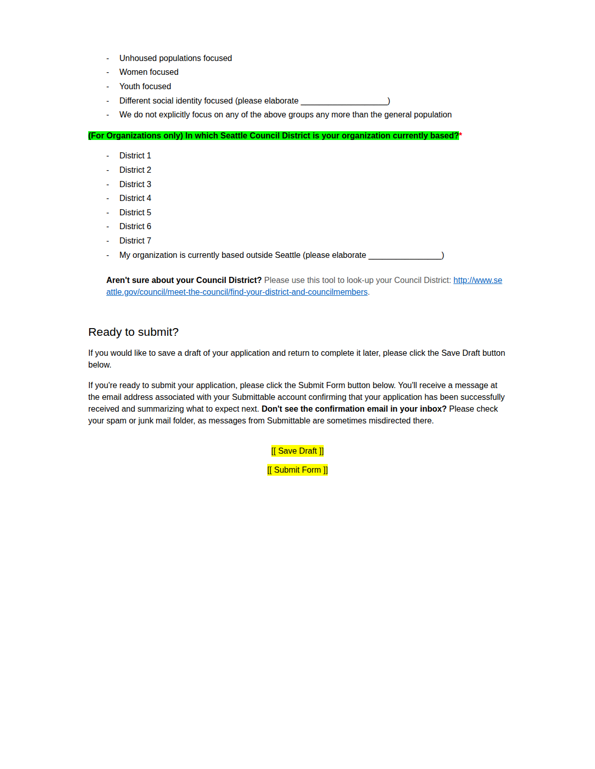Unhoused populations focused
Women focused
Youth focused
Different social identity focused (please elaborate ___________________)
We do not explicitly focus on any of the above groups any more than the general population
(For Organizations only) In which Seattle Council District is your organization currently based?*
District 1
District 2
District 3
District 4
District 5
District 6
District 7
My organization is currently based outside Seattle (please elaborate ________________)
Aren't sure about your Council District? Please use this tool to look-up your Council District: http://www.seattle.gov/council/meet-the-council/find-your-district-and-councilmembers.
Ready to submit?
If you would like to save a draft of your application and return to complete it later, please click the Save Draft button below.
If you're ready to submit your application, please click the Submit Form button below. You'll receive a message at the email address associated with your Submittable account confirming that your application has been successfully received and summarizing what to expect next. Don't see the confirmation email in your inbox? Please check your spam or junk mail folder, as messages from Submittable are sometimes misdirected there.
[[ Save Draft ]]
[[ Submit Form ]]